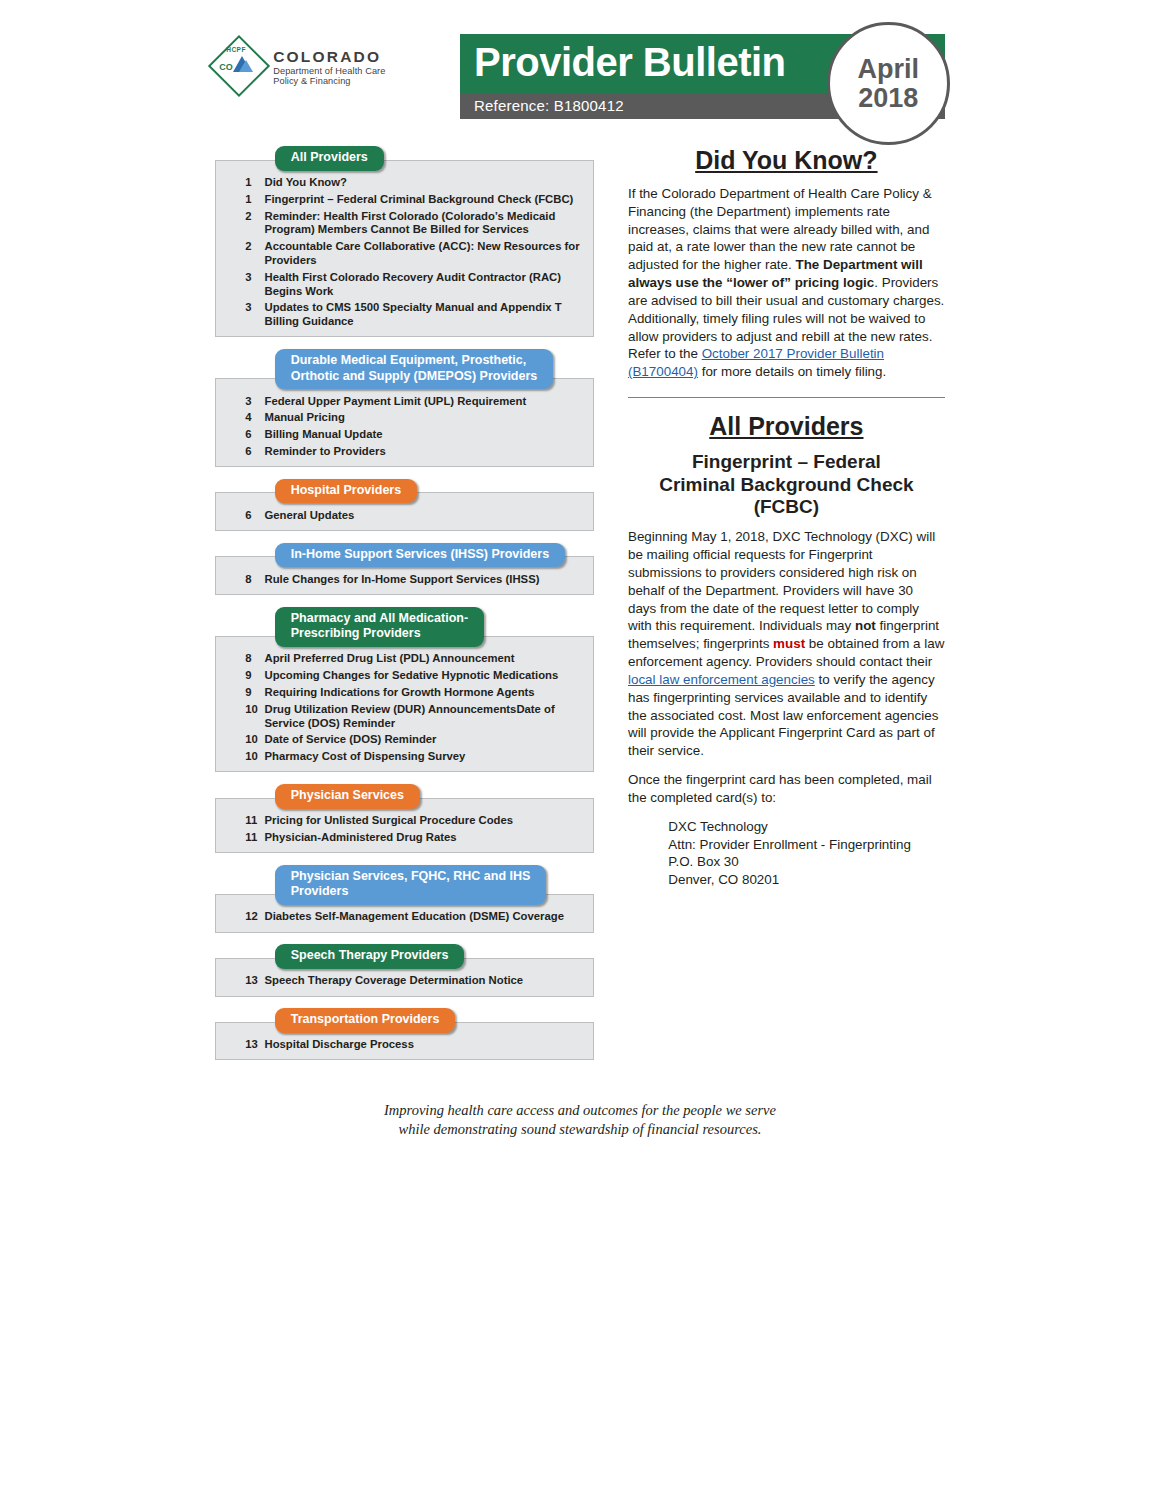HCPF
CO
COLORADO
Department of Health Care
Policy & Financing
Provider Bulletin
Reference: B1800412
April
2018
All Providers
| 1 | Did You Know? |
| 1 | Fingerprint – Federal Criminal Background Check (FCBC) |
| 2 | Reminder: Health First Colorado (Colorado’s Medicaid Program) Members Cannot Be Billed for Services |
| 2 | Accountable Care Collaborative (ACC): New Resources for Providers |
| 3 | Health First Colorado Recovery Audit Contractor (RAC) Begins Work |
| 3 | Updates to CMS 1500 Specialty Manual and Appendix T Billing Guidance |
Durable Medical Equipment, Prosthetic,
Orthotic and Supply (DMEPOS) Providers
| 3 | Federal Upper Payment Limit (UPL) Requirement |
| 4 | Manual Pricing |
| 6 | Billing Manual Update |
| 6 | Reminder to Providers |
Hospital Providers
| 6 | General Updates |
In-Home Support Services (IHSS) Providers
| 8 | Rule Changes for In-Home Support Services (IHSS) |
Pharmacy and All Medication-
Prescribing Providers
| 8 | April Preferred Drug List (PDL) Announcement |
| 9 | Upcoming Changes for Sedative Hypnotic Medications |
| 9 | Requiring Indications for Growth Hormone Agents |
| 10 | Drug Utilization Review (DUR) AnnouncementsDate of Service (DOS) Reminder |
| 10 | Date of Service (DOS) Reminder |
| 10 | Pharmacy Cost of Dispensing Survey |
Physician Services
| 11 | Pricing for Unlisted Surgical Procedure Codes |
| 11 | Physician-Administered Drug Rates |
Physician Services, FQHC, RHC and IHS
Providers
| 12 | Diabetes Self-Management Education (DSME) Coverage |
Speech Therapy Providers
| 13 | Speech Therapy Coverage Determination Notice |
Transportation Providers
| 13 | Hospital Discharge Process |
Did You Know?
If the Colorado Department of Health Care Policy & Financing (the Department) implements rate increases, claims that were already billed with, and paid at, a rate lower than the new rate cannot be adjusted for the higher rate. The Department will always use the “lower of” pricing logic. Providers are advised to bill their usual and customary charges. Additionally, timely filing rules will not be waived to allow providers to adjust and rebill at the new rates. Refer to the October 2017 Provider Bulletin (B1700404) for more details on timely filing.
All Providers
Fingerprint – Federal
Criminal Background Check
(FCBC)
Beginning May 1, 2018, DXC Technology (DXC) will be mailing official requests for Fingerprint submissions to providers considered high risk on behalf of the Department. Providers will have 30 days from the date of the request letter to comply with this requirement. Individuals may not fingerprint themselves; fingerprints must be obtained from a law enforcement agency. Providers should contact their local law enforcement agencies to verify the agency has fingerprinting services available and to identify the associated cost. Most law enforcement agencies will provide the Applicant Fingerprint Card as part of their service.
Once the fingerprint card has been completed, mail the completed card(s) to:
DXC Technology
Attn: Provider Enrollment - Fingerprinting
P.O. Box 30
Denver, CO 80201
Improving health care access and outcomes for the people we serve
while demonstrating sound stewardship of financial resources.